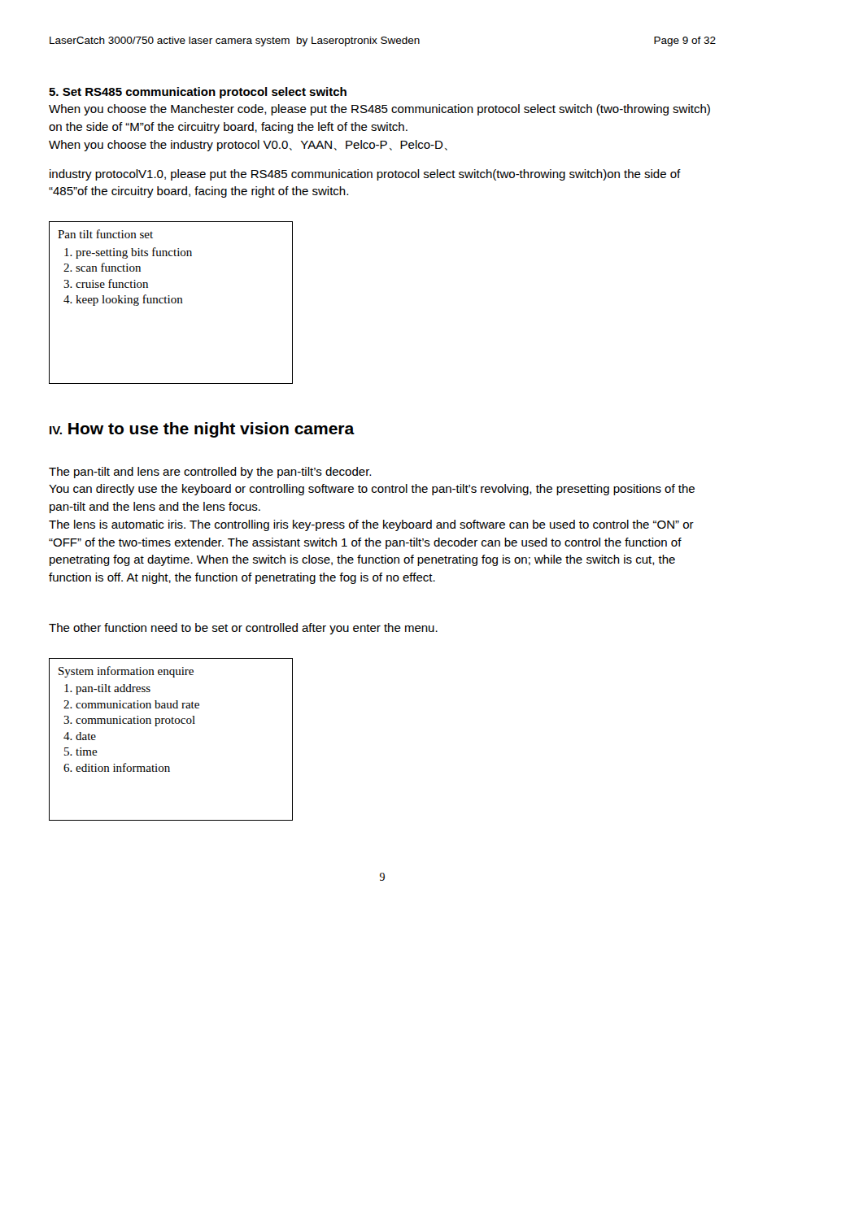LaserCatch 3000/750 active laser camera system by Laseroptronix Sweden
Page 9 of 32
5. Set RS485 communication protocol select switch
When you choose the Manchester code, please put the RS485 communication protocol select switch (two-throwing switch) on the side of “M”of the circuitry board, facing the left of the switch.
When you choose the industry protocol V0.0、YAAN、Pelco-P、Pelco-D、
industry protocolV1.0, please put the RS485 communication protocol select switch(two-throwing switch)on the side of “485”of the circuitry board, facing the right of the switch.
Pan tilt function set
pre-setting bits function
scan function
cruise function
keep looking function
IV. How to use the night vision camera
The pan-tilt and lens are controlled by the pan-tilt’s decoder.
You can directly use the keyboard or controlling software to control the pan-tilt’s revolving, the presetting positions of the pan-tilt and the lens and the lens focus.
The lens is automatic iris. The controlling iris key-press of the keyboard and software can be used to control the “ON” or “OFF” of the two-times extender. The assistant switch 1 of the pan-tilt’s decoder can be used to control the function of penetrating fog at daytime. When the switch is close, the function of penetrating fog is on; while the switch is cut, the function is off. At night, the function of penetrating the fog is of no effect.
The other function need to be set or controlled after you enter the menu.
System information enquire
pan-tilt address
communication baud rate
communication protocol
date
time
edition information
9